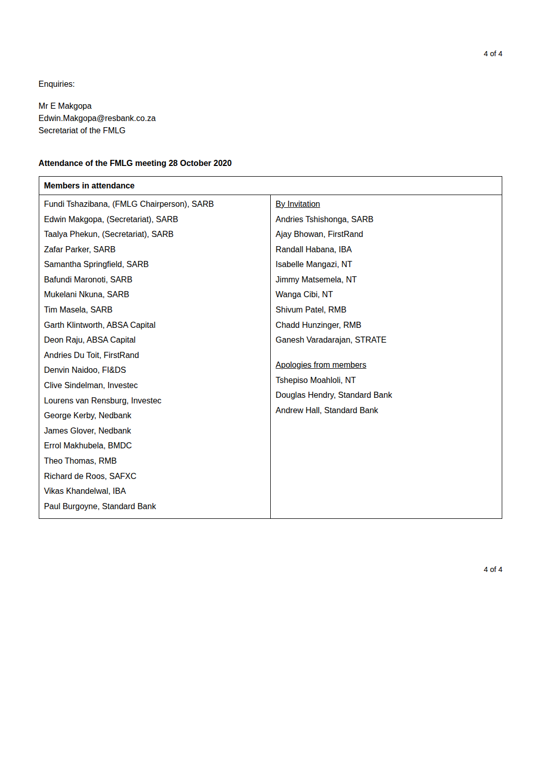4 of 4
Enquiries:
Mr E Makgopa
Edwin.Makgopa@resbank.co.za
Secretariat of the FMLG
Attendance of the FMLG meeting 28 October 2020
| Members in attendance |
| --- |
| Fundi Tshazibana, (FMLG Chairperson), SARB Edwin Makgopa, (Secretariat), SARB Taalya Phekun, (Secretariat), SARB Zafar Parker, SARB Samantha Springfield, SARB Bafundi Maronoti, SARB Mukelani Nkuna, SARB Tim Masela, SARB Garth Klintworth, ABSA Capital Deon Raju, ABSA Capital Andries Du Toit, FirstRand Denvin Naidoo, FI&DS Clive Sindelman, Investec Lourens van Rensburg, Investec George Kerby, Nedbank James Glover, Nedbank Errol Makhubela, BMDC Theo Thomas, RMB Richard de Roos, SAFXC Vikas Khandelwal, IBA Paul Burgoyne, Standard Bank | By Invitation Andries Tshishonga, SARB Ajay Bhowan, FirstRand Randall Habana, IBA Isabelle Mangazi, NT Jimmy Matsemela, NT Wanga Cibi, NT Shivum Patel, RMB Chadd Hunzinger, RMB Ganesh Varadarajan, STRATE Apologies from members Tshepiso Moahloli, NT Douglas Hendry, Standard Bank Andrew Hall, Standard Bank |
4 of 4